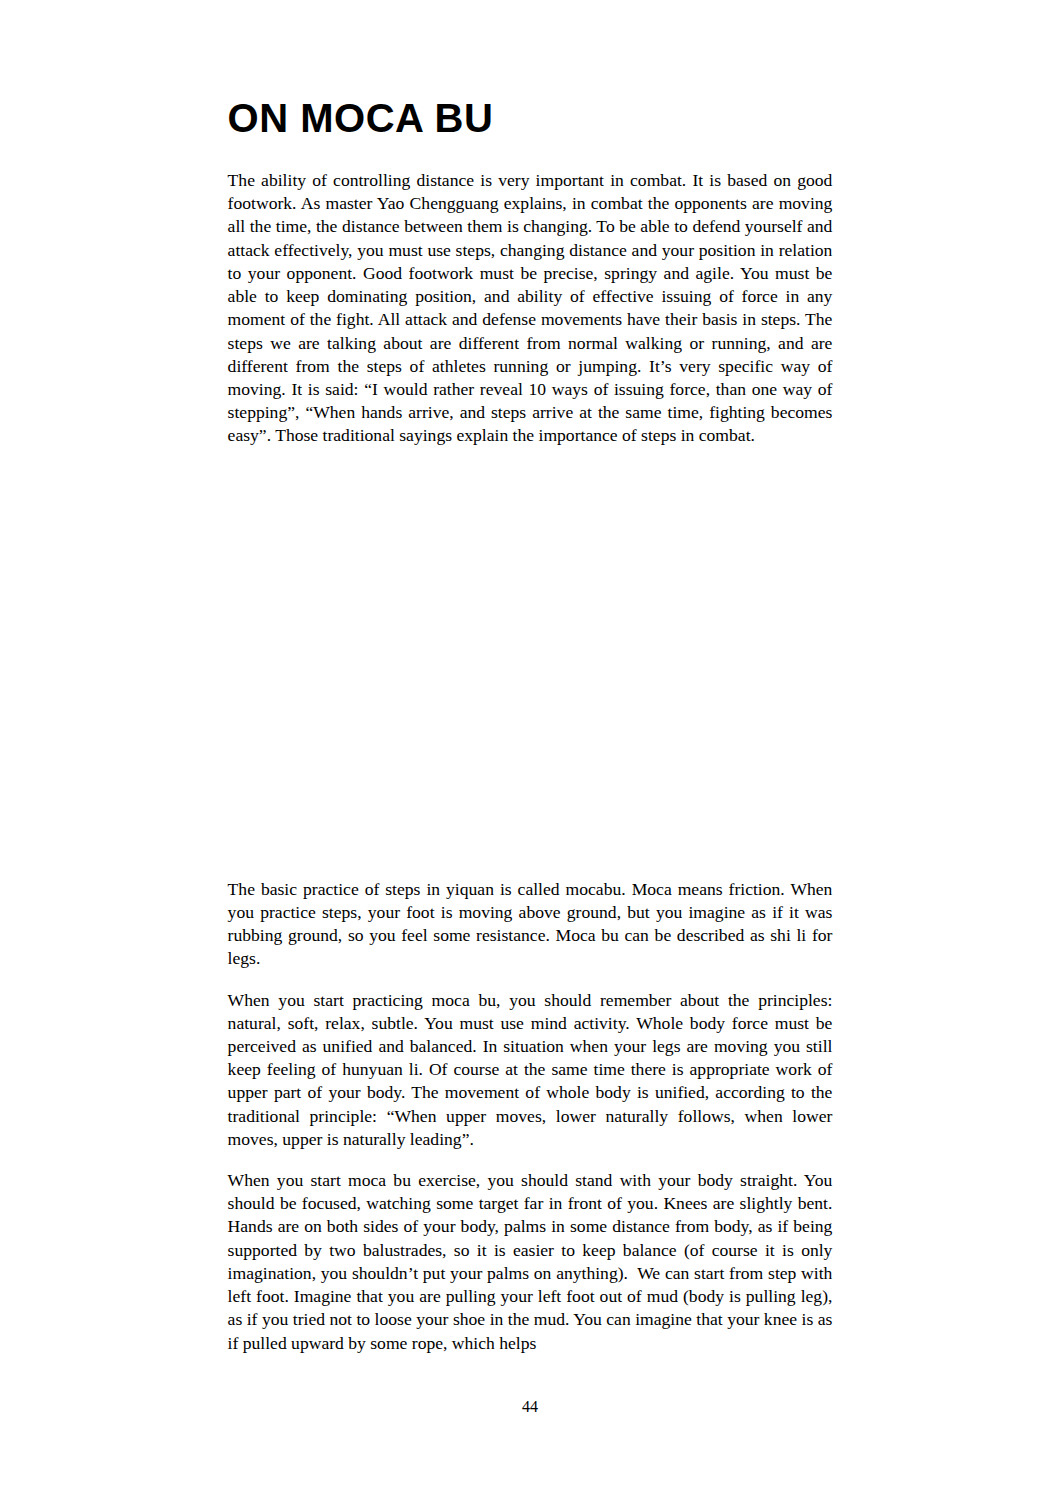ON MOCA BU
The ability of controlling distance is very important in combat. It is based on good footwork. As master Yao Chengguang explains, in combat the opponents are moving all the time, the distance between them is changing. To be able to defend yourself and attack effectively, you must use steps, changing distance and your position in relation to your opponent. Good footwork must be precise, springy and agile. You must be able to keep dominating position, and ability of effective issuing of force in any moment of the fight. All attack and defense movements have their basis in steps. The steps we are talking about are different from normal walking or running, and are different from the steps of athletes running or jumping. It’s very specific way of moving. It is said: “I would rather reveal 10 ways of issuing force, than one way of stepping”, “When hands arrive, and steps arrive at the same time, fighting becomes easy”. Those traditional sayings explain the importance of steps in combat.
The basic practice of steps in yiquan is called mocabu. Moca means friction. When you practice steps, your foot is moving above ground, but you imagine as if it was rubbing ground, so you feel some resistance. Moca bu can be described as shi li for legs.
When you start practicing moca bu, you should remember about the principles: natural, soft, relax, subtle. You must use mind activity. Whole body force must be perceived as unified and balanced. In situation when your legs are moving you still keep feeling of hunyuan li. Of course at the same time there is appropriate work of upper part of your body. The movement of whole body is unified, according to the traditional principle: “When upper moves, lower naturally follows, when lower moves, upper is naturally leading”.
When you start moca bu exercise, you should stand with your body straight. You should be focused, watching some target far in front of you. Knees are slightly bent. Hands are on both sides of your body, palms in some distance from body, as if being supported by two balustrades, so it is easier to keep balance (of course it is only imagination, you shouldn’t put your palms on anything). We can start from step with left foot. Imagine that you are pulling your left foot out of mud (body is pulling leg), as if you tried not to loose your shoe in the mud. You can imagine that your knee is as if pulled upward by some rope, which helps
44